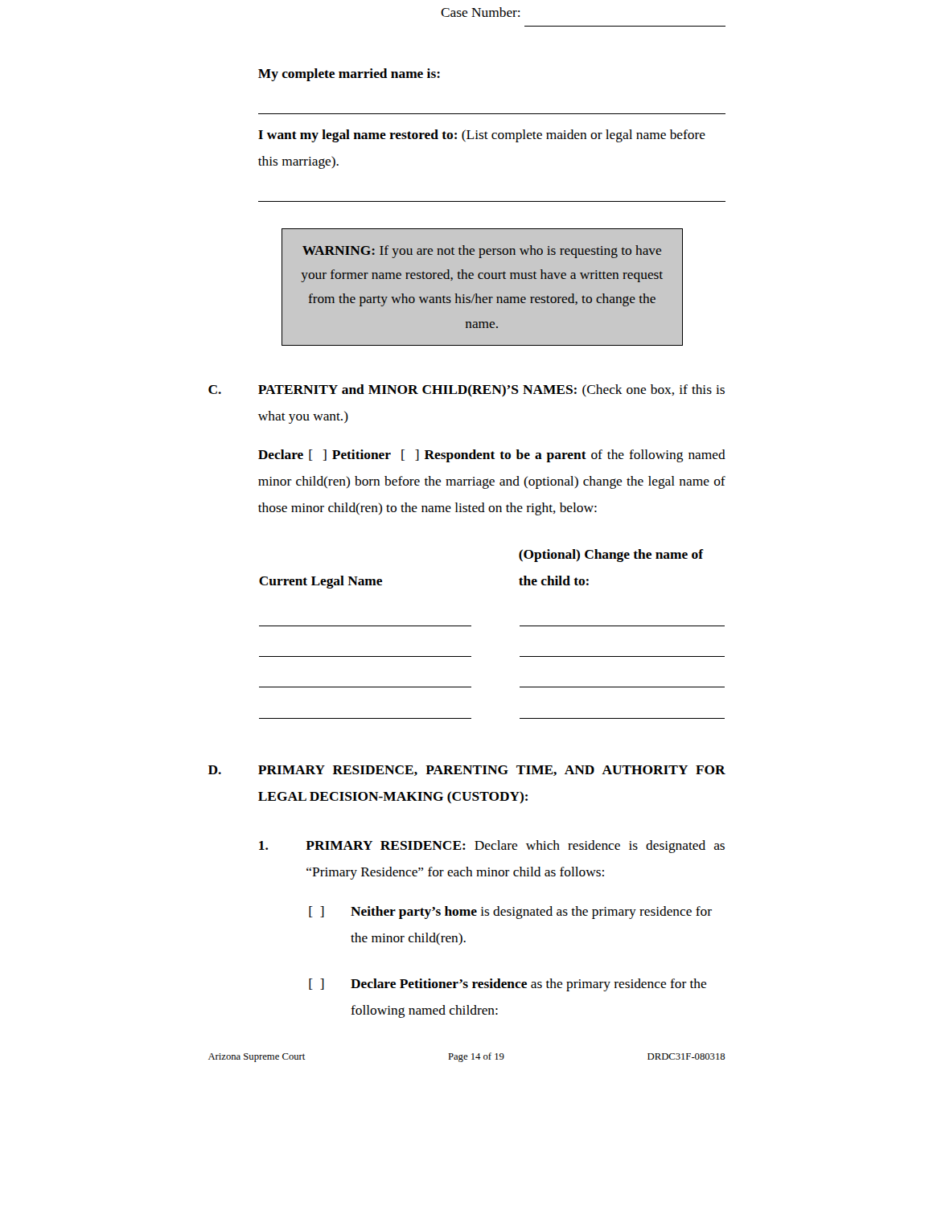Case Number:
My complete married name is:
I want my legal name restored to: (List complete maiden or legal name before this marriage).
WARNING: If you are not the person who is requesting to have your former name restored, the court must have a written request from the party who wants his/her name restored, to change the name.
C.
PATERNITY and MINOR CHILD(REN)’S NAMES: (Check one box, if this is what you want.)
Declare [ ] Petitioner [ ] Respondent to be a parent of the following named minor child(ren) born before the marriage and (optional) change the legal name of those minor child(ren) to the name listed on the right, below:
| Current Legal Name | (Optional) Change the name of the child to: |
| --- | --- |
D.
PRIMARY RESIDENCE, PARENTING TIME, AND AUTHORITY FOR LEGAL DECISION-MAKING (CUSTODY):
1.
PRIMARY RESIDENCE: Declare which residence is designated as “Primary Residence” for each minor child as follows:
[ ]
Neither party’s home is designated as the primary residence for the minor child(ren).
[ ]
Declare Petitioner’s residence as the primary residence for the following named children:
Arizona Supreme Court
Page 14 of 19
DRDC31F-080318